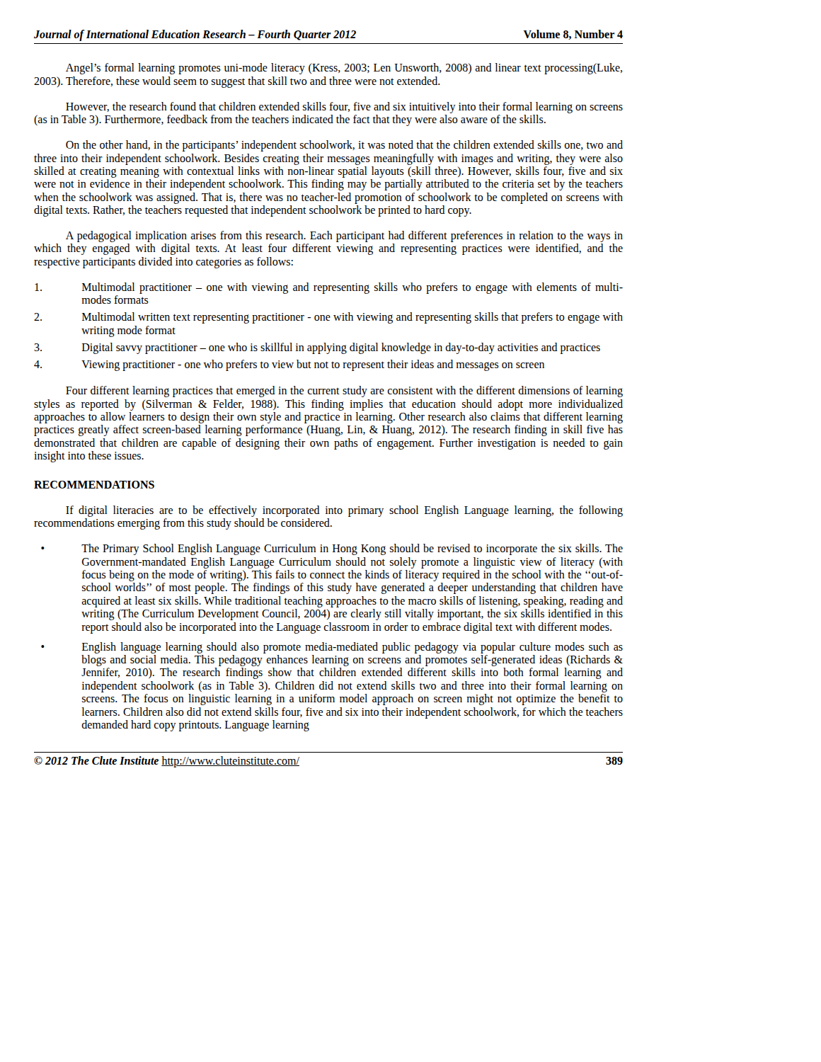Journal of International Education Research – Fourth Quarter 2012 Volume 8, Number 4
Angel’s formal learning promotes uni-mode literacy (Kress, 2003; Len Unsworth, 2008) and linear text processing(Luke, 2003). Therefore, these would seem to suggest that skill two and three were not extended.
However, the research found that children extended skills four, five and six intuitively into their formal learning on screens (as in Table 3). Furthermore, feedback from the teachers indicated the fact that they were also aware of the skills.
On the other hand, in the participants’ independent schoolwork, it was noted that the children extended skills one, two and three into their independent schoolwork. Besides creating their messages meaningfully with images and writing, they were also skilled at creating meaning with contextual links with non-linear spatial layouts (skill three). However, skills four, five and six were not in evidence in their independent schoolwork. This finding may be partially attributed to the criteria set by the teachers when the schoolwork was assigned. That is, there was no teacher-led promotion of schoolwork to be completed on screens with digital texts. Rather, the teachers requested that independent schoolwork be printed to hard copy.
A pedagogical implication arises from this research. Each participant had different preferences in relation to the ways in which they engaged with digital texts. At least four different viewing and representing practices were identified, and the respective participants divided into categories as follows:
Multimodal practitioner – one with viewing and representing skills who prefers to engage with elements of multi-modes formats
Multimodal written text representing practitioner - one with viewing and representing skills that prefers to engage with writing mode format
Digital savvy practitioner – one who is skillful in applying digital knowledge in day-to-day activities and practices
Viewing practitioner - one who prefers to view but not to represent their ideas and messages on screen
Four different learning practices that emerged in the current study are consistent with the different dimensions of learning styles as reported by (Silverman & Felder, 1988). This finding implies that education should adopt more individualized approaches to allow learners to design their own style and practice in learning. Other research also claims that different learning practices greatly affect screen-based learning performance (Huang, Lin, & Huang, 2012). The research finding in skill five has demonstrated that children are capable of designing their own paths of engagement. Further investigation is needed to gain insight into these issues.
Recommendations
If digital literacies are to be effectively incorporated into primary school English Language learning, the following recommendations emerging from this study should be considered.
The Primary School English Language Curriculum in Hong Kong should be revised to incorporate the six skills. The Government-mandated English Language Curriculum should not solely promote a linguistic view of literacy (with focus being on the mode of writing). This fails to connect the kinds of literacy required in the school with the ‘‘out-of-school worlds’’ of most people. The findings of this study have generated a deeper understanding that children have acquired at least six skills. While traditional teaching approaches to the macro skills of listening, speaking, reading and writing (The Curriculum Development Council, 2004) are clearly still vitally important, the six skills identified in this report should also be incorporated into the Language classroom in order to embrace digital text with different modes.
English language learning should also promote media-mediated public pedagogy via popular culture modes such as blogs and social media. This pedagogy enhances learning on screens and promotes self-generated ideas (Richards & Jennifer, 2010). The research findings show that children extended different skills into both formal learning and independent schoolwork (as in Table 3). Children did not extend skills two and three into their formal learning on screens. The focus on linguistic learning in a uniform model approach on screen might not optimize the benefit to learners. Children also did not extend skills four, five and six into their independent schoolwork, for which the teachers demanded hard copy printouts. Language learning
© 2012 The Clute Institute http://www.cluteinstitute.com/ 389